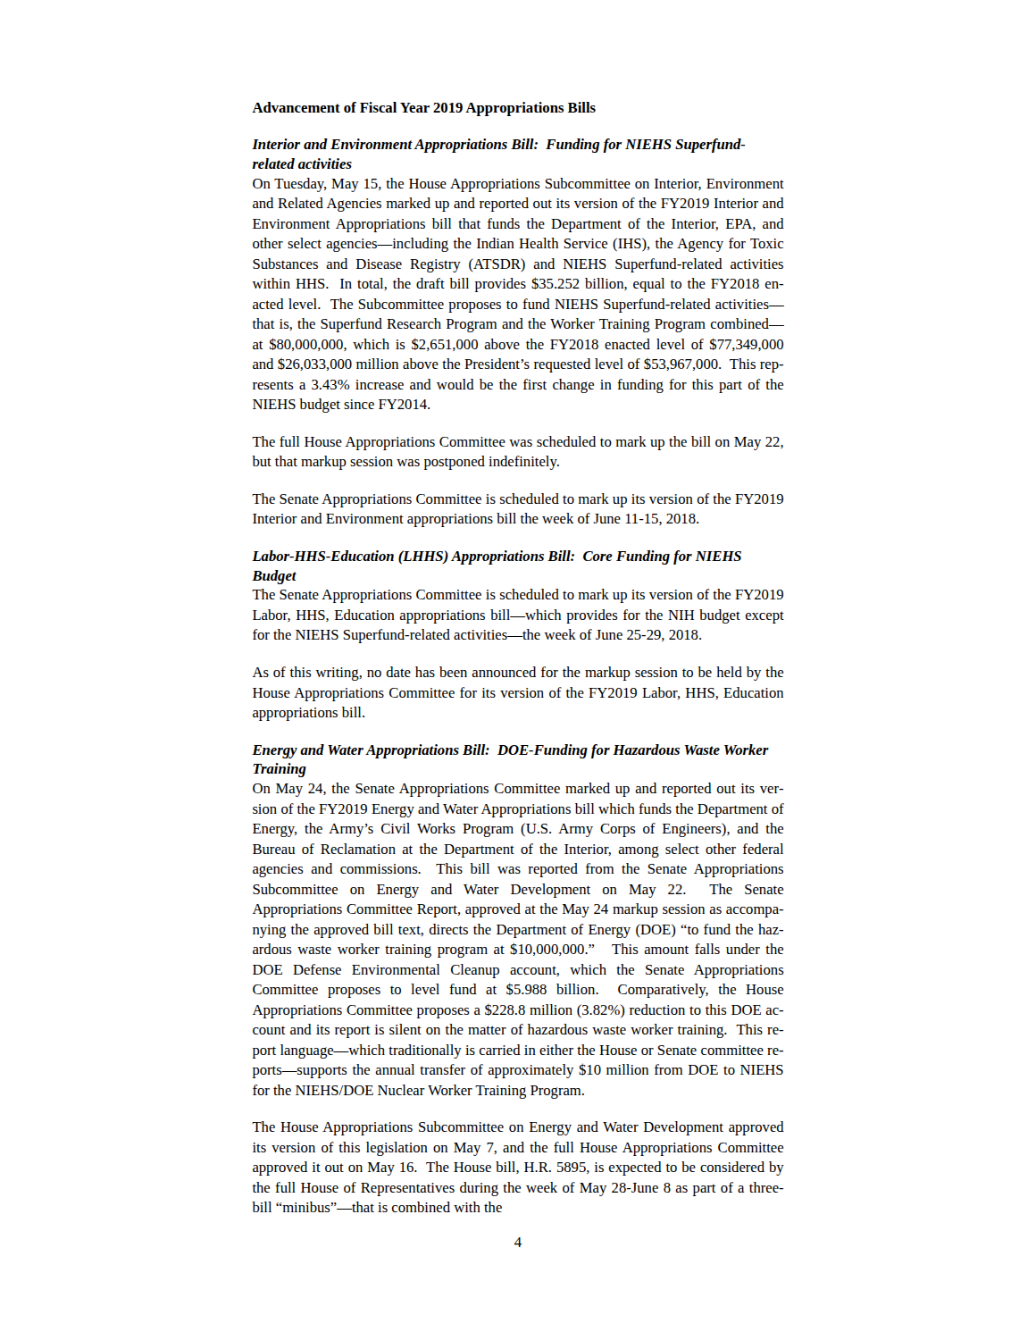Advancement of Fiscal Year 2019 Appropriations Bills
Interior and Environment Appropriations Bill: Funding for NIEHS Superfund-related activities
On Tuesday, May 15, the House Appropriations Subcommittee on Interior, Environment and Related Agencies marked up and reported out its version of the FY2019 Interior and Environment Appropriations bill that funds the Department of the Interior, EPA, and other select agencies—including the Indian Health Service (IHS), the Agency for Toxic Substances and Disease Registry (ATSDR) and NIEHS Superfund-related activities within HHS. In total, the draft bill provides $35.252 billion, equal to the FY2018 enacted level. The Subcommittee proposes to fund NIEHS Superfund-related activities—that is, the Superfund Research Program and the Worker Training Program combined—at $80,000,000, which is $2,651,000 above the FY2018 enacted level of $77,349,000 and $26,033,000 million above the President’s requested level of $53,967,000. This represents a 3.43% increase and would be the first change in funding for this part of the NIEHS budget since FY2014.
The full House Appropriations Committee was scheduled to mark up the bill on May 22, but that markup session was postponed indefinitely.
The Senate Appropriations Committee is scheduled to mark up its version of the FY2019 Interior and Environment appropriations bill the week of June 11-15, 2018.
Labor-HHS-Education (LHHS) Appropriations Bill: Core Funding for NIEHS Budget
The Senate Appropriations Committee is scheduled to mark up its version of the FY2019 Labor, HHS, Education appropriations bill—which provides for the NIH budget except for the NIEHS Superfund-related activities—the week of June 25-29, 2018.
As of this writing, no date has been announced for the markup session to be held by the House Appropriations Committee for its version of the FY2019 Labor, HHS, Education appropriations bill.
Energy and Water Appropriations Bill: DOE-Funding for Hazardous Waste Worker Training
On May 24, the Senate Appropriations Committee marked up and reported out its version of the FY2019 Energy and Water Appropriations bill which funds the Department of Energy, the Army’s Civil Works Program (U.S. Army Corps of Engineers), and the Bureau of Reclamation at the Department of the Interior, among select other federal agencies and commissions. This bill was reported from the Senate Appropriations Subcommittee on Energy and Water Development on May 22. The Senate Appropriations Committee Report, approved at the May 24 markup session as accompanying the approved bill text, directs the Department of Energy (DOE) “to fund the hazardous waste worker training program at $10,000,000.” This amount falls under the DOE Defense Environmental Cleanup account, which the Senate Appropriations Committee proposes to level fund at $5.988 billion. Comparatively, the House Appropriations Committee proposes a $228.8 million (3.82%) reduction to this DOE account and its report is silent on the matter of hazardous waste worker training. This report language—which traditionally is carried in either the House or Senate committee reports—supports the annual transfer of approximately $10 million from DOE to NIEHS for the NIEHS/DOE Nuclear Worker Training Program.
The House Appropriations Subcommittee on Energy and Water Development approved its version of this legislation on May 7, and the full House Appropriations Committee approved it out on May 16. The House bill, H.R. 5895, is expected to be considered by the full House of Representatives during the week of May 28-June 8 as part of a three-bill “minibus”—that is combined with the
4